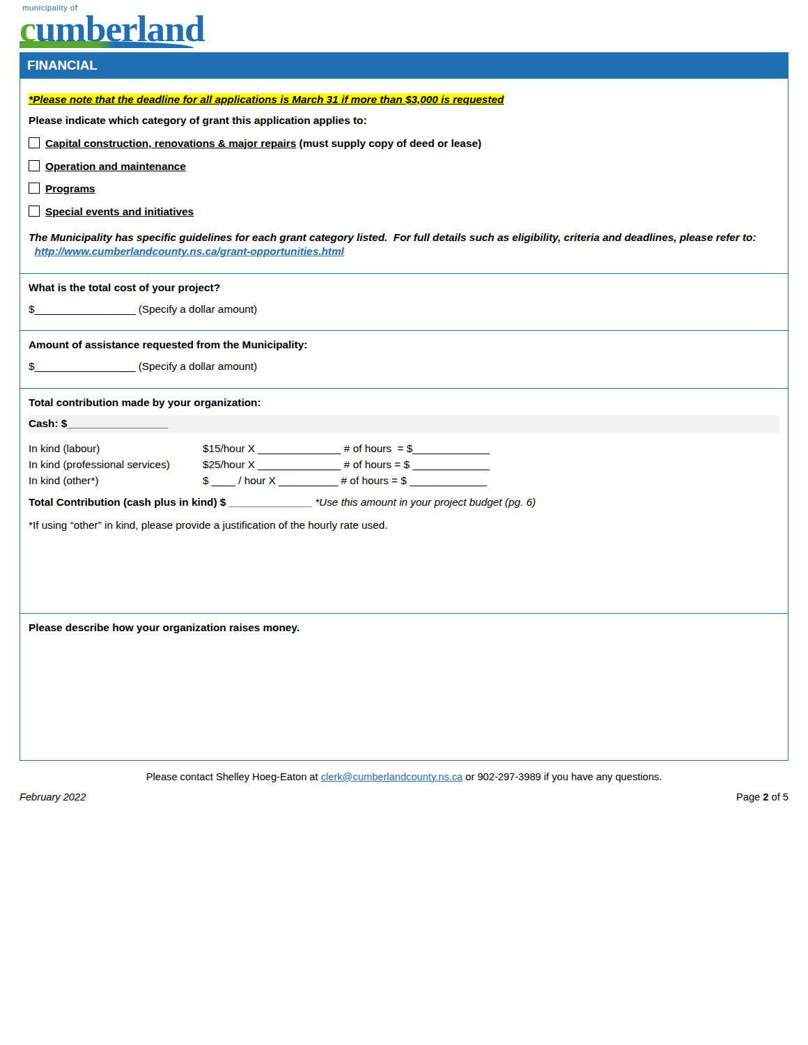municipality of
cumberland
FINANCIAL
*Please note that the deadline for all applications is March 31 if more than $3,000 is requested
Please indicate which category of grant this application applies to:
Capital construction, renovations & major repairs (must supply copy of deed or lease)
Operation and maintenance
Programs
Special events and initiatives
The Municipality has specific guidelines for each grant category listed. For full details such as eligibility, criteria and deadlines, please refer to: http://www.cumberlandcounty.ns.ca/grant-opportunities.html
What is the total cost of your project?
$_________________ (Specify a dollar amount)
Amount of assistance requested from the Municipality:
$_________________ (Specify a dollar amount)
Total contribution made by your organization:
Cash: $_________________
| In kind (labour) | $15/hour X ______________ # of hours = $_____________ |
| In kind (professional services) | $25/hour X ______________ # of hours = $ _____________ |
| In kind (other*) | $ ____ / hour X __________ # of hours = $ _____________ |
Total Contribution (cash plus in kind) $ ______________ *Use this amount in your project budget (pg. 6)
*If using “other” in kind, please provide a justification of the hourly rate used.
Please describe how your organization raises money.
Please contact Shelley Hoeg-Eaton at clerk@cumberlandcounty.ns.ca or 902-297-3989 if you have any questions.
February 2022
Page 2 of 5